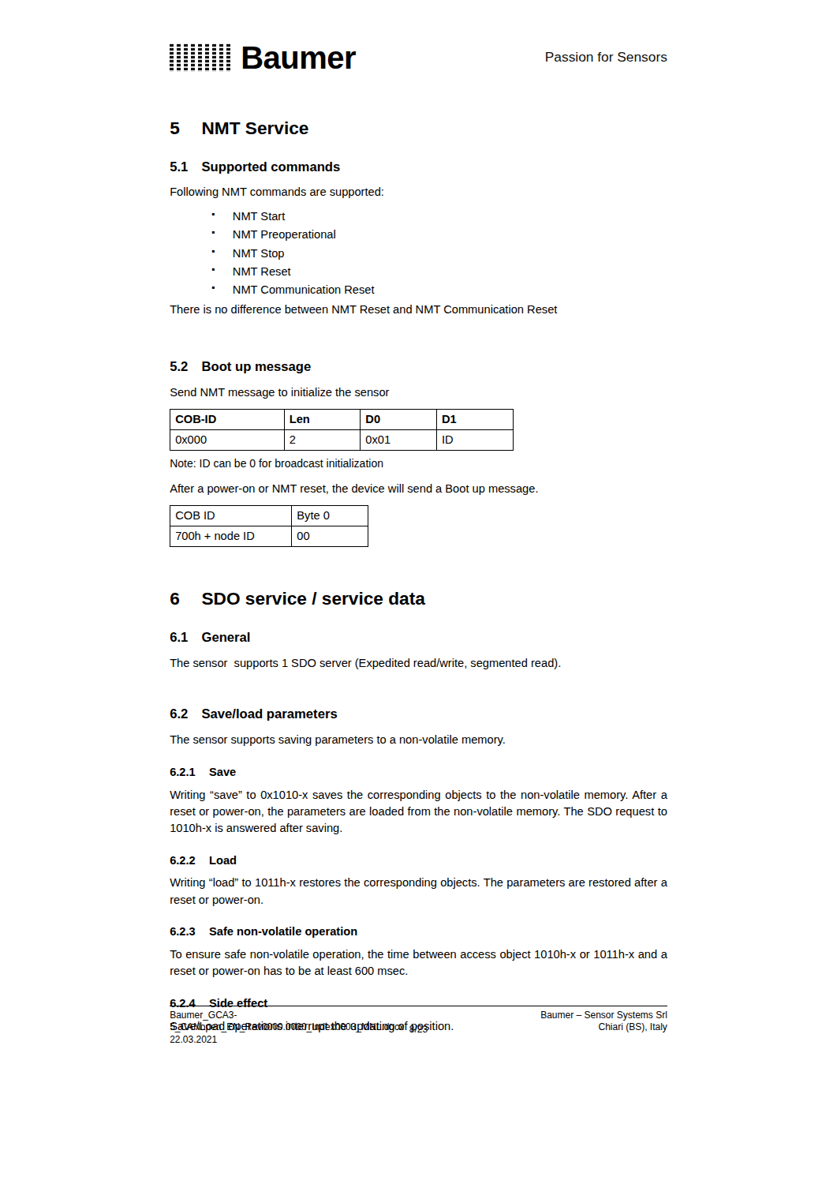Baumer
Passion for Sensors
5 NMT Service
5.1 Supported commands
Following NMT commands are supported:
NMT Start
NMT Preoperational
NMT Stop
NMT Reset
NMT Communication Reset
There is no difference between NMT Reset and NMT Communication Reset
5.2 Boot up message
Send NMT message to initialize the sensor
| COB-ID | Len | D0 | D1 |
| --- | --- | --- | --- |
| 0x000 | 2 | 0x01 | ID |
Note: ID can be 0 for broadcast initialization
After a power-on or NMT reset, the device will send a Boot up message.
| COB ID | Byte 0 |
| 700h + node ID | 00 |
6 SDO service / service data
6.1 General
The sensor supports 1 SDO server (Expedited read/write, segmented read).
6.2 Save/load parameters
The sensor supports saving parameters to a non-volatile memory.
6.2.1 Save
Writing “save” to 0x1010-x saves the corresponding objects to the non-volatile memory. After a reset or power-on, the parameters are loaded from the non-volatile memory. The SDO request to 1010h-x is answered after saving.
6.2.2 Load
Writing “load” to 1011h-x restores the corresponding objects. The parameters are restored after a reset or power-on.
6.2.3 Safe non-volatile operation
To ensure safe non-volatile operation, the time between access object 1010h-x or 1011h-x and a reset or power-on has to be at least 600 msec.
6.2.4 Side effect
Save/Load operations interrupt the updating of position.
Baumer_GCA3-5_CANopen_EN_Rev0000.0000_Index0003_MNL.docx
22.03.2021
8/23
Baumer – Sensor Systems Srl
Chiari (BS), Italy